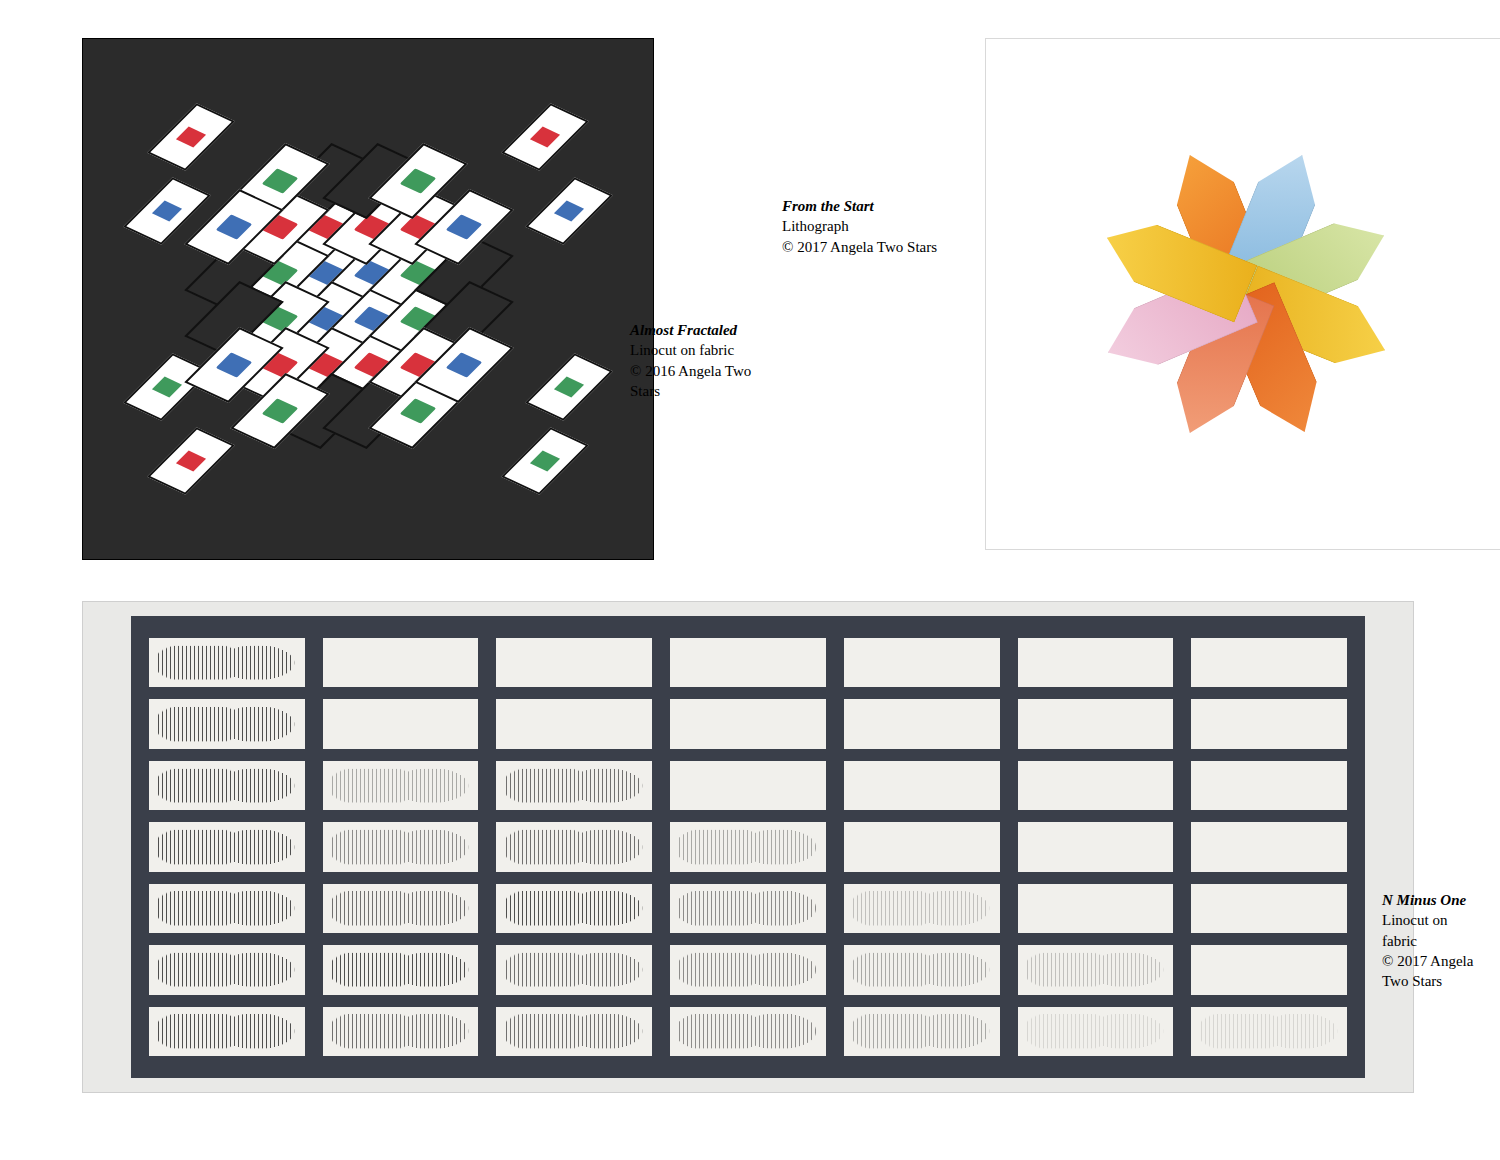Almost Fractaled Linocut on fabric
© 2016 Angela Two Stars
From the Start Lithograph
© 2017 Angela Two Stars
N Minus One Linocut on fabric
© 2017 Angela Two Stars